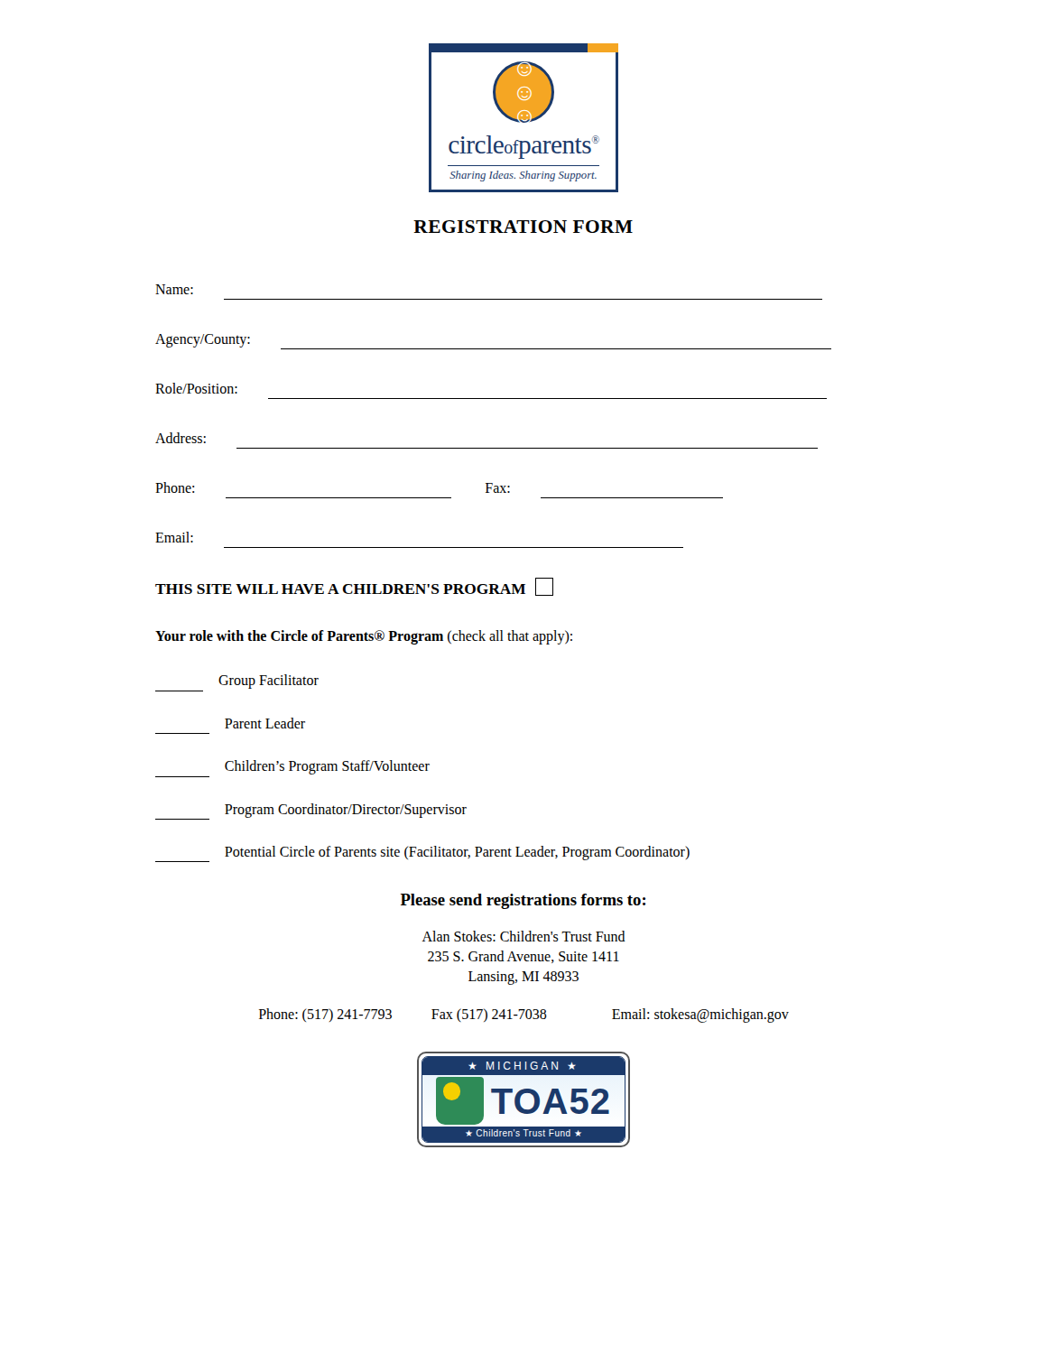☺☺☺
circleofparents®
Sharing Ideas. Sharing Support.
REGISTRATION FORM
Name:
Agency/County:
Role/Position:
Address:
Phone: Fax:
Email:
THIS SITE WILL HAVE A CHILDREN'S PROGRAM
Your role with the Circle of Parents® Program (check all that apply):
Group Facilitator
Parent Leader
Children’s Program Staff/Volunteer
Program Coordinator/Director/Supervisor
Potential Circle of Parents site (Facilitator, Parent Leader, Program Coordinator)
Please send registrations forms to:
Alan Stokes: Children's Trust Fund
235 S. Grand Avenue, Suite 1411
Lansing, MI 48933
Phone: (517) 241-7793 Fax (517) 241-7038 Email: stokesa@michigan.gov
★ MICHIGAN ★
TOA52
★ Children's Trust Fund ★